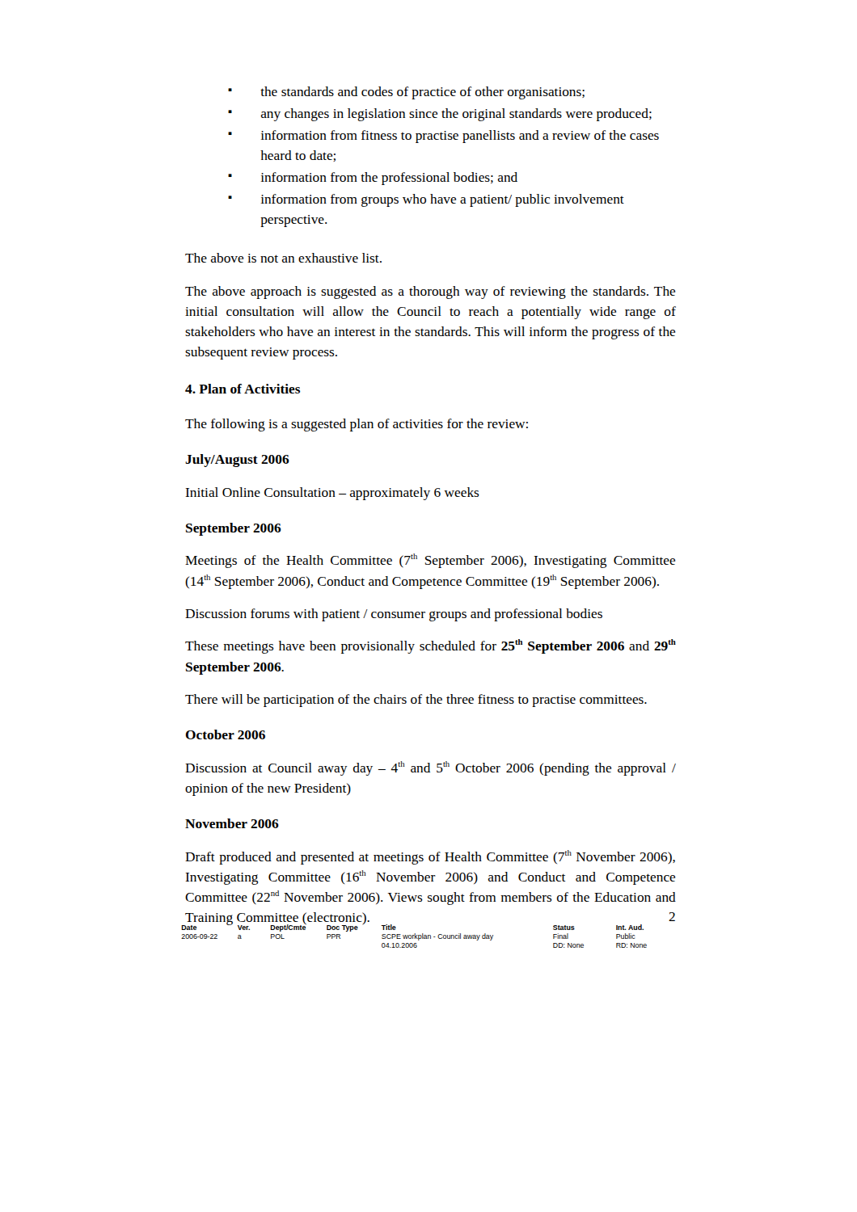the standards and codes of practice of other organisations;
any changes in legislation since the original standards were produced;
information from fitness to practise panellists and a review of the cases heard to date;
information from the professional bodies; and
information from groups who have a patient/ public involvement perspective.
The above is not an exhaustive list.
The above approach is suggested as a thorough way of reviewing the standards. The initial consultation will allow the Council to reach a potentially wide range of stakeholders who have an interest in the standards. This will inform the progress of the subsequent review process.
4. Plan of Activities
The following is a suggested plan of activities for the review:
July/August 2006
Initial Online Consultation – approximately 6 weeks
September 2006
Meetings of the Health Committee (7th September 2006), Investigating Committee (14th September 2006), Conduct and Competence Committee (19th September 2006).
Discussion forums with patient / consumer groups and professional bodies
These meetings have been provisionally scheduled for 25th September 2006 and 29th September 2006.
There will be participation of the chairs of the three fitness to practise committees.
October 2006
Discussion at Council away day – 4th and 5th October 2006 (pending the approval / opinion of the new President)
November 2006
Draft produced and presented at meetings of Health Committee (7th November 2006), Investigating Committee (16th November 2006) and Conduct and Competence Committee (22nd November 2006). Views sought from members of the Education and Training Committee (electronic).
2
| Date | Ver. | Dept/Cmte | Doc Type | Title | Status | Int. Aud. |
| 2006-09-22 | a | POL | PPR | SCPE workplan - Council away day | Final | Public |
| | | | | 04.10.2006 | DD: None | RD: None |